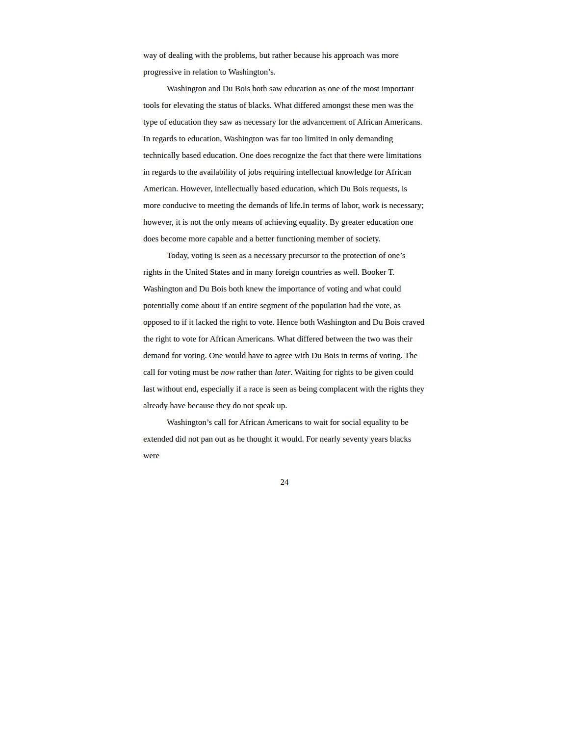way of dealing with the problems, but rather because his approach was more progressive in relation to Washington’s.
Washington and Du Bois both saw education as one of the most important tools for elevating the status of blacks. What differed amongst these men was the type of education they saw as necessary for the advancement of African Americans. In regards to education, Washington was far too limited in only demanding technically based education. One does recognize the fact that there were limitations in regards to the availability of jobs requiring intellectual knowledge for African American. However, intellectually based education, which Du Bois requests, is more conducive to meeting the demands of life.In terms of labor, work is necessary; however, it is not the only means of achieving equality. By greater education one does become more capable and a better functioning member of society.
Today, voting is seen as a necessary precursor to the protection of one’s rights in the United States and in many foreign countries as well. Booker T. Washington and Du Bois both knew the importance of voting and what could potentially come about if an entire segment of the population had the vote, as opposed to if it lacked the right to vote. Hence both Washington and Du Bois craved the right to vote for African Americans. What differed between the two was their demand for voting. One would have to agree with Du Bois in terms of voting. The call for voting must be now rather than later. Waiting for rights to be given could last without end, especially if a race is seen as being complacent with the rights they already have because they do not speak up.
Washington’s call for African Americans to wait for social equality to be extended did not pan out as he thought it would. For nearly seventy years blacks were
24